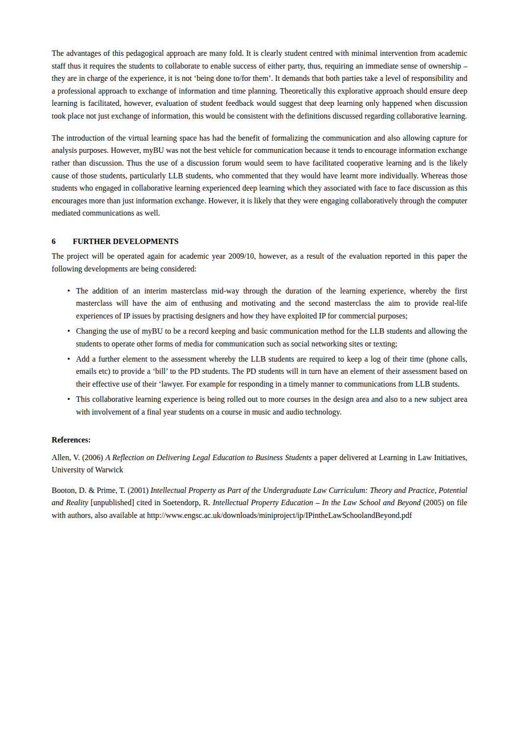The advantages of this pedagogical approach are many fold. It is clearly student centred with minimal intervention from academic staff thus it requires the students to collaborate to enable success of either party, thus, requiring an immediate sense of ownership – they are in charge of the experience, it is not ‘being done to/for them’. It demands that both parties take a level of responsibility and a professional approach to exchange of information and time planning. Theoretically this explorative approach should ensure deep learning is facilitated, however, evaluation of student feedback would suggest that deep learning only happened when discussion took place not just exchange of information, this would be consistent with the definitions discussed regarding collaborative learning.
The introduction of the virtual learning space has had the benefit of formalizing the communication and also allowing capture for analysis purposes. However, myBU was not the best vehicle for communication because it tends to encourage information exchange rather than discussion. Thus the use of a discussion forum would seem to have facilitated cooperative learning and is the likely cause of those students, particularly LLB students, who commented that they would have learnt more individually. Whereas those students who engaged in collaborative learning experienced deep learning which they associated with face to face discussion as this encourages more than just information exchange. However, it is likely that they were engaging collaboratively through the computer mediated communications as well.
6 FURTHER DEVELOPMENTS
The project will be operated again for academic year 2009/10, however, as a result of the evaluation reported in this paper the following developments are being considered:
The addition of an interim masterclass mid-way through the duration of the learning experience, whereby the first masterclass will have the aim of enthusing and motivating and the second masterclass the aim to provide real-life experiences of IP issues by practising designers and how they have exploited IP for commercial purposes;
Changing the use of myBU to be a record keeping and basic communication method for the LLB students and allowing the students to operate other forms of media for communication such as social networking sites or texting;
Add a further element to the assessment whereby the LLB students are required to keep a log of their time (phone calls, emails etc) to provide a ‘bill’ to the PD students. The PD students will in turn have an element of their assessment based on their effective use of their ‘lawyer. For example for responding in a timely manner to communications from LLB students.
This collaborative learning experience is being rolled out to more courses in the design area and also to a new subject area with involvement of a final year students on a course in music and audio technology.
References:
Allen, V. (2006) A Reflection on Delivering Legal Education to Business Students a paper delivered at Learning in Law Initiatives, University of Warwick
Booton, D. & Prime, T. (2001) Intellectual Property as Part of the Undergraduate Law Curriculum: Theory and Practice, Potential and Reality [unpublished] cited in Soetendorp, R. Intellectual Property Education – In the Law School and Beyond (2005) on file with authors, also available at http://www.engsc.ac.uk/downloads/miniproject/ip/IPintheLawSchoolandBeyond.pdf